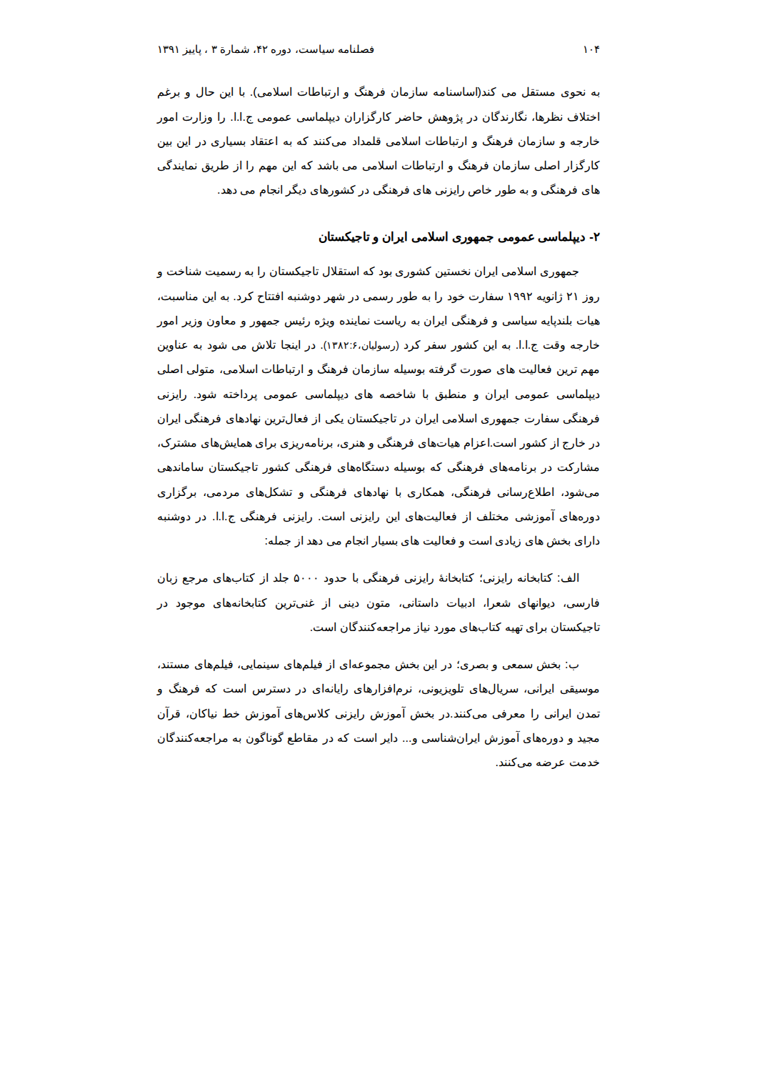۱۰۴ فصلنامه سیاست، دوره ۴۲، شمارة ۳ ، پاییز ۱۳۹۱
به نحوی مستقل می کند(اساسنامه سازمان فرهنگ و ارتباطات اسلامی). با این حال و برغم اختلاف نظرها، نگارندگان در پژوهش حاضر کارگزاران دیپلماسی عمومی ج.ا.ا. را وزارت امور خارجه و سازمان فرهنگ و ارتباطات اسلامی قلمداد می‌کنند که به اعتقاد بسیاری در این بین کارگزار اصلی سازمان فرهنگ و ارتباطات اسلامی می باشد که این مهم را از طریق نمایندگی های فرهنگی و به طور خاص رایزنی های فرهنگی در کشورهای دیگر انجام می دهد.
۲- دیپلماسی عمومی جمهوری اسلامی ایران و تاجیکستان
جمهوری اسلامی ایران نخستین کشوری بود که استقلال تاجیکستان را به رسمیت شناخت و روز ۲۱ ژانویه ۱۹۹۲ سفارت خود را به طور رسمی در شهر دوشنبه افتتاح کرد. به این مناسبت، هیات بلندپایه سیاسی و فرهنگی ایران به ریاست نماینده ویژه رئیس جمهور و معاون وزیر امور خارجه وقت ج.ا.ا. به این کشور سفر کرد (رسولیان،۱۳۸۲:۶). در اینجا تلاش می شود به عناوین مهم ترین فعالیت های صورت گرفته بوسیله سازمان فرهنگ و ارتباطات اسلامی، متولی اصلی دیپلماسی عمومی ایران و منطبق با شاخصه های دیپلماسی عمومی پرداخته شود. رایزنی فرهنگی سفارت جمهوری اسلامی ایران در تاجیکستان یکی از فعال‌ترین نهادهای فرهنگی ایران در خارج از کشور است.اعزام هیات‌های فرهنگی و هنری، برنامه‌ریزی برای همایش‌های مشترک، مشارکت در برنامه‌های فرهنگی که بوسیله دستگاه‌های فرهنگی کشور تاجیکستان ساماندهی می‌شود، اطلاع‌رسانی فرهنگی، همکاری با نهادهای فرهنگی و تشکل‌های مردمی، برگزاری دوره‌های آموزشی مختلف از فعالیت‌های این رایزنی است. رایزنی فرهنگی ج.ا.ا. در دوشنبه دارای بخش های زیادی است و فعالیت های بسیار انجام می دهد از جمله:
الف: کتابخانه رایزنی؛ کتابخانهٔ رایزنی فرهنگی با حدود ۵۰۰۰ جلد از کتاب‌های مرجع زبان فارسی، دیوانهای شعرا، ادبیات داستانی، متون دینی از غنی‌ترین کتابخانه‌های موجود در تاجیکستان برای تهیه کتاب‌های مورد نیاز مراجعه‌کنندگان است.
ب: بخش سمعی و بصری؛ در این بخش مجموعه‌ای از فیلم‌های سینمایی، فیلم‌های مستند، موسیقی ایرانی، سریال‌های تلویزیونی، نرم‌افزارهای رایانه‌ای در دسترس است که فرهنگ و تمدن ایرانی را معرفی می‌کنند.در بخش آموزش رایزنی کلاس‌های آموزش خط نیاکان، قرآن مجید و دوره‌های آموزش ایران‌شناسی و... دایر است که در مقاطع گوناگون به مراجعه‌کنندگان خدمت عرضه می‌کنند.